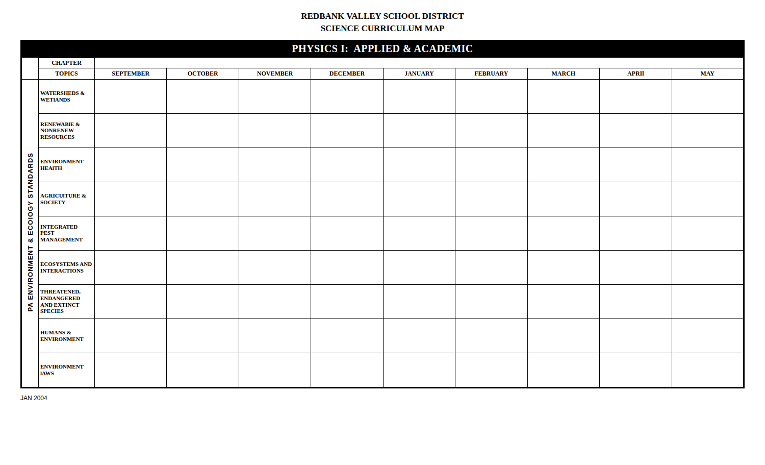REDBANK VALLEY SCHOOL DISTRICT
SCIENCE CURRICULUM MAP
PHYSICS I: APPLIED & ACADEMIC
| | CHAPTER | |
| | TOPICS | SEPTEMBER | OCTOBER | NOVEMBER | DECEMBER | JANUARY | FEBRUARY | MARCH | APRIl | MAY |
| PA ENVIRONMENT & ECOlOGY STANDARDS | WATERSHEDS & WETlANDS | | | | | | | | | |
| RENEWABlE & NONRENEW RESOURCES | | | | | | | | | |
| ENVIRONMENT HEAlTH | | | | | | | | | |
| AGRICUlTURE & SOCIETY | | | | | | | | | |
| INTEGRATED PEST MANAGEMENT | | | | | | | | | |
| ECOSYSTEMS AND INTERACTIONS | | | | | | | | | |
| THREATENED, ENDANGERED AND EXTINCT SPECIES | | | | | | | | | |
| HUMANS & ENVIRONMENT | | | | | | | | | |
| ENVIRONMENT lAWS | | | | | | | | | |
JAN 2004